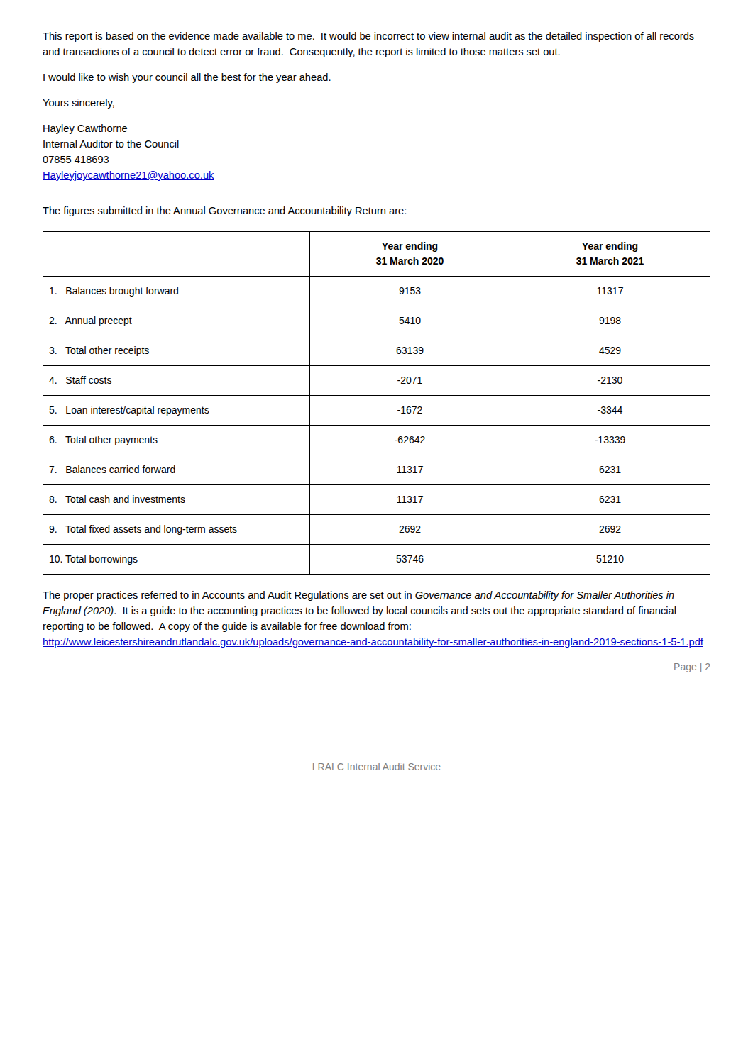This report is based on the evidence made available to me. It would be incorrect to view internal audit as the detailed inspection of all records and transactions of a council to detect error or fraud. Consequently, the report is limited to those matters set out.
I would like to wish your council all the best for the year ahead.
Yours sincerely,
Hayley Cawthorne
Internal Auditor to the Council
07855 418693
Hayleyjoycawthorne21@yahoo.co.uk
The figures submitted in the Annual Governance and Accountability Return are:
| | Year ending 31 March 2020 | Year ending 31 March 2021 |
| --- | --- | --- |
| 1. Balances brought forward | 9153 | 11317 |
| 2. Annual precept | 5410 | 9198 |
| 3. Total other receipts | 63139 | 4529 |
| 4. Staff costs | -2071 | -2130 |
| 5. Loan interest/capital repayments | -1672 | -3344 |
| 6. Total other payments | -62642 | -13339 |
| 7. Balances carried forward | 11317 | 6231 |
| 8. Total cash and investments | 11317 | 6231 |
| 9. Total fixed assets and long-term assets | 2692 | 2692 |
| 10. Total borrowings | 53746 | 51210 |
The proper practices referred to in Accounts and Audit Regulations are set out in Governance and Accountability for Smaller Authorities in England (2020). It is a guide to the accounting practices to be followed by local councils and sets out the appropriate standard of financial reporting to be followed. A copy of the guide is available for free download from:
http://www.leicestershireandrutlandalc.gov.uk/uploads/governance-and-accountability-for-smaller-authorities-in-england-2019-sections-1-5-1.pdf
Page | 2
LRALC Internal Audit Service